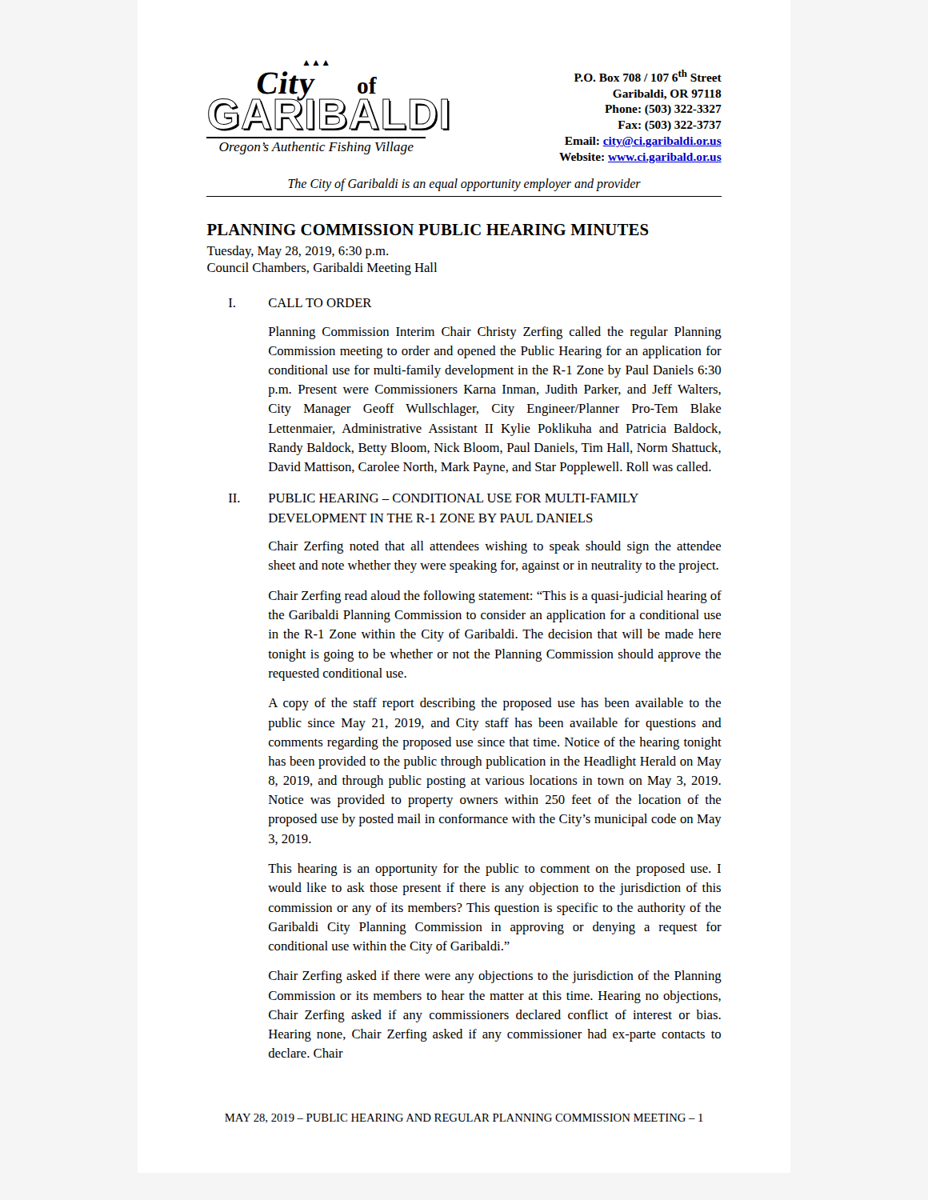▲▲▲
City of GARIBALDI Oregon’s Authentic Fishing Village
P.O. Box 708 / 107 6th Street
Garibaldi, OR 97118
Phone: (503) 322-3327
Fax: (503) 322-3737
Email: city@ci.garibaldi.or.us
Website: www.ci.garibald.or.us
The City of Garibaldi is an equal opportunity employer and provider
PLANNING COMMISSION PUBLIC HEARING MINUTES
Tuesday, May 28, 2019, 6:30 p.m.
Council Chambers, Garibaldi Meeting Hall
I.
Call to Order
Planning Commission Interim Chair Christy Zerfing called the regular Planning Commission meeting to order and opened the Public Hearing for an application for conditional use for multi-family development in the R-1 Zone by Paul Daniels 6:30 p.m. Present were Commissioners Karna Inman, Judith Parker, and Jeff Walters, City Manager Geoff Wullschlager, City Engineer/Planner Pro-Tem Blake Lettenmaier, Administrative Assistant II Kylie Poklikuha and Patricia Baldock, Randy Baldock, Betty Bloom, Nick Bloom, Paul Daniels, Tim Hall, Norm Shattuck, David Mattison, Carolee North, Mark Payne, and Star Popplewell. Roll was called.
II.
Public Hearing – Conditional Use for Multi-Family Development in the R-1 Zone by Paul Daniels
Chair Zerfing noted that all attendees wishing to speak should sign the attendee sheet and note whether they were speaking for, against or in neutrality to the project.
Chair Zerfing read aloud the following statement: “This is a quasi-judicial hearing of the Garibaldi Planning Commission to consider an application for a conditional use in the R-1 Zone within the City of Garibaldi. The decision that will be made here tonight is going to be whether or not the Planning Commission should approve the requested conditional use.
A copy of the staff report describing the proposed use has been available to the public since May 21, 2019, and City staff has been available for questions and comments regarding the proposed use since that time. Notice of the hearing tonight has been provided to the public through publication in the Headlight Herald on May 8, 2019, and through public posting at various locations in town on May 3, 2019. Notice was provided to property owners within 250 feet of the location of the proposed use by posted mail in conformance with the City’s municipal code on May 3, 2019.
This hearing is an opportunity for the public to comment on the proposed use. I would like to ask those present if there is any objection to the jurisdiction of this commission or any of its members? This question is specific to the authority of the Garibaldi City Planning Commission in approving or denying a request for conditional use within the City of Garibaldi.”
Chair Zerfing asked if there were any objections to the jurisdiction of the Planning Commission or its members to hear the matter at this time. Hearing no objections, Chair Zerfing asked if any commissioners declared conflict of interest or bias. Hearing none, Chair Zerfing asked if any commissioner had ex-parte contacts to declare. Chair
MAY 28, 2019 – PUBLIC HEARING AND REGULAR PLANNING COMMISSION MEETING – 1